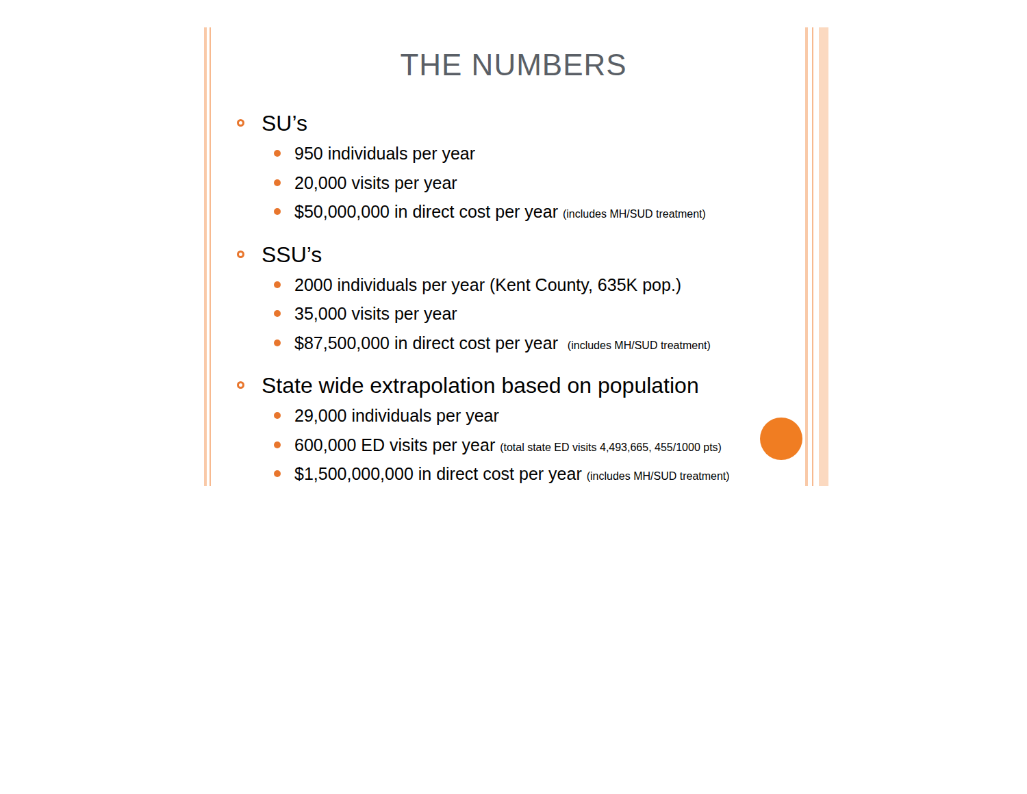THE NUMBERS
SU’s
950 individuals per year
20,000 visits per year
$50,000,000 in direct cost per year (includes MH/SUD treatment)
SSU’s
2000 individuals per year (Kent County, 635K pop.)
35,000 visits per year
$87,500,000 in direct cost per year (includes MH/SUD treatment)
State wide extrapolation based on population
29,000 individuals per year
600,000 ED visits per year (total state ED visits 4,493,665, 455/1000 pts)
$1,500,000,000 in direct cost per year (includes MH/SUD treatment)